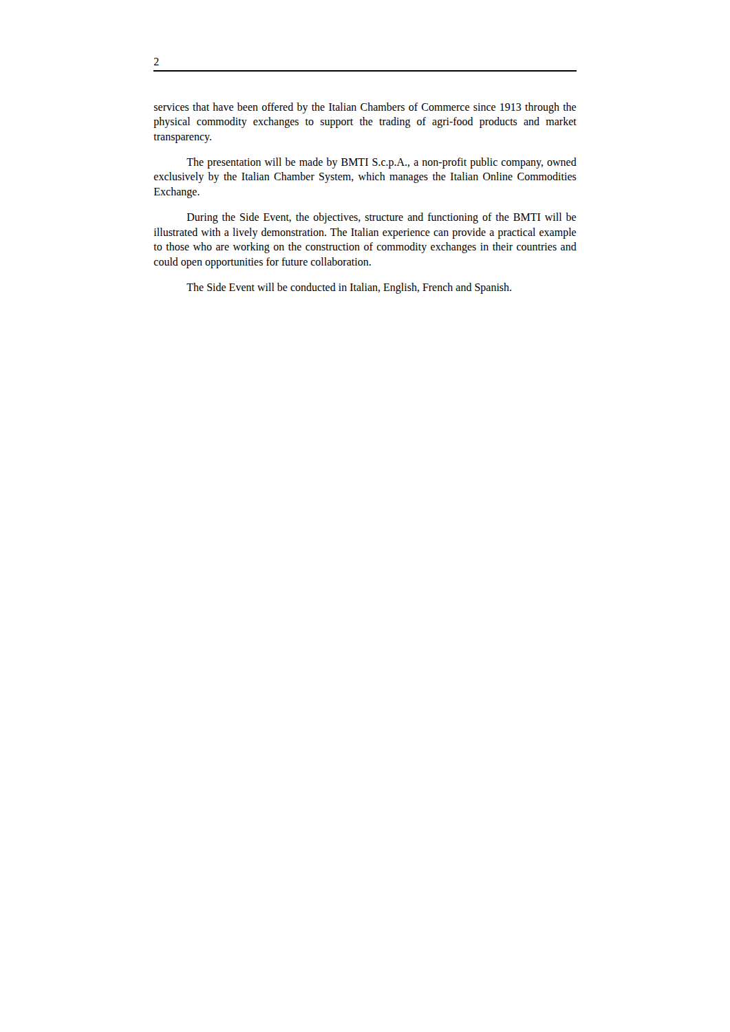2
services that have been offered by the Italian Chambers of Commerce since 1913 through the physical commodity exchanges to support the trading of agri-food products and market transparency.
The presentation will be made by BMTI S.c.p.A., a non-profit public company, owned exclusively by the Italian Chamber System, which manages the Italian Online Commodities Exchange.
During the Side Event, the objectives, structure and functioning of the BMTI will be illustrated with a lively demonstration. The Italian experience can provide a practical example to those who are working on the construction of commodity exchanges in their countries and could open opportunities for future collaboration.
The Side Event will be conducted in Italian, English, French and Spanish.